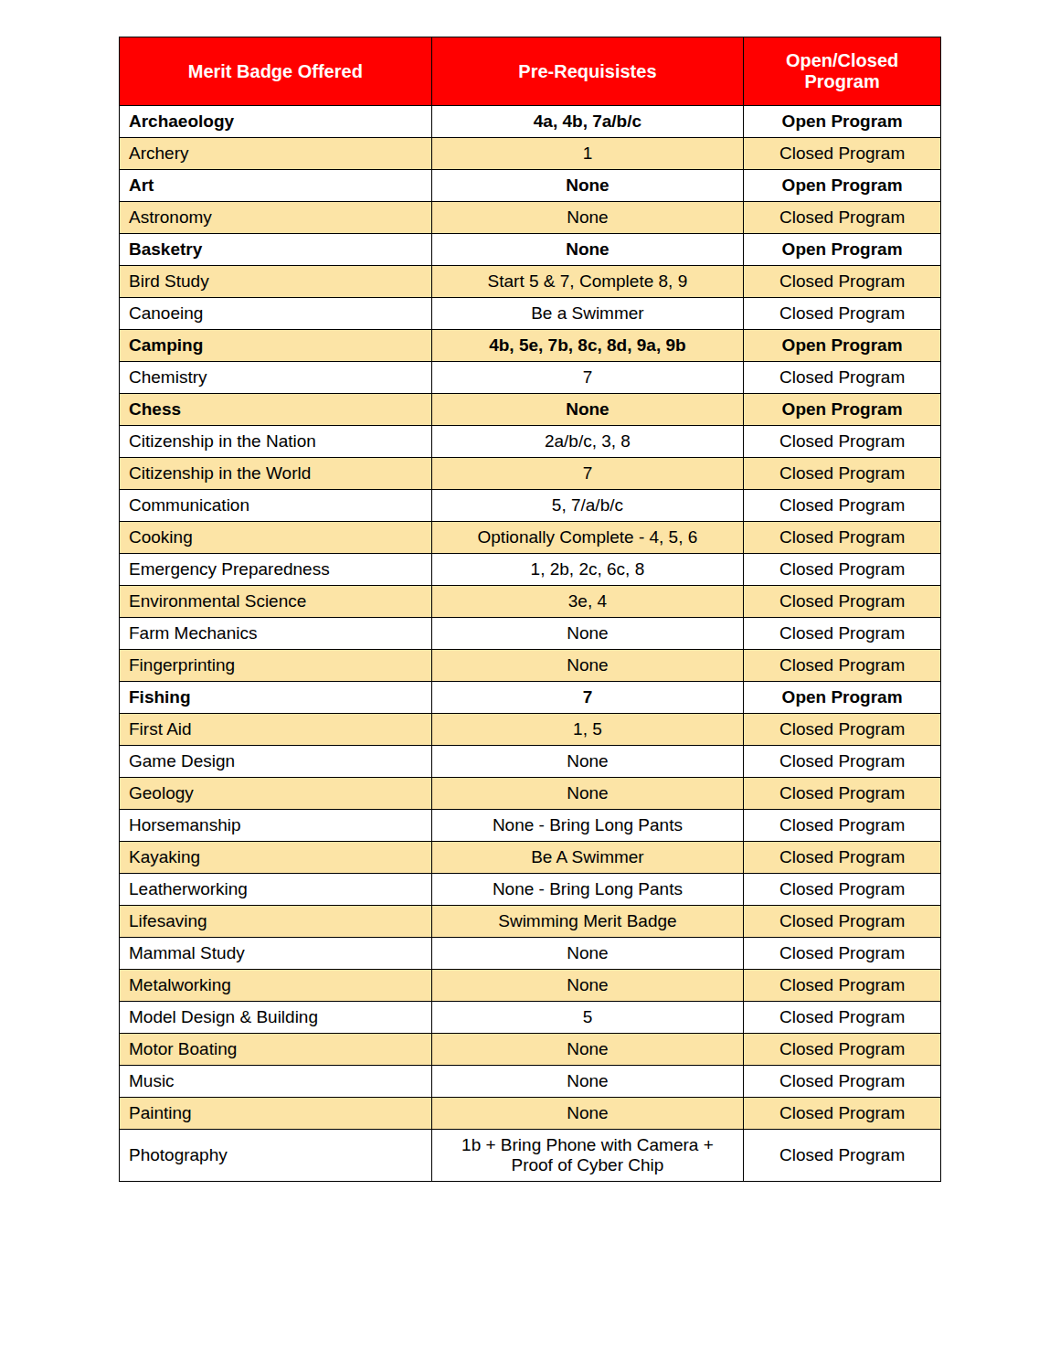| Merit Badge Offered | Pre-Requisistes | Open/Closed Program |
| --- | --- | --- |
| Archaeology | 4a, 4b, 7a/b/c | Open Program |
| Archery | 1 | Closed Program |
| Art | None | Open Program |
| Astronomy | None | Closed Program |
| Basketry | None | Open Program |
| Bird Study | Start 5 & 7, Complete 8, 9 | Closed Program |
| Canoeing | Be a Swimmer | Closed Program |
| Camping | 4b, 5e, 7b, 8c, 8d, 9a, 9b | Open Program |
| Chemistry | 7 | Closed Program |
| Chess | None | Open Program |
| Citizenship in the Nation | 2a/b/c, 3, 8 | Closed Program |
| Citizenship in the World | 7 | Closed Program |
| Communication | 5, 7/a/b/c | Closed Program |
| Cooking | Optionally Complete - 4, 5, 6 | Closed Program |
| Emergency Preparedness | 1, 2b, 2c, 6c, 8 | Closed Program |
| Environmental Science | 3e, 4 | Closed Program |
| Farm Mechanics | None | Closed Program |
| Fingerprinting | None | Closed Program |
| Fishing | 7 | Open Program |
| First Aid | 1, 5 | Closed Program |
| Game Design | None | Closed Program |
| Geology | None | Closed Program |
| Horsemanship | None - Bring Long Pants | Closed Program |
| Kayaking | Be A Swimmer | Closed Program |
| Leatherworking | None - Bring Long Pants | Closed Program |
| Lifesaving | Swimming Merit Badge | Closed Program |
| Mammal Study | None | Closed Program |
| Metalworking | None | Closed Program |
| Model Design & Building | 5 | Closed Program |
| Motor Boating | None | Closed Program |
| Music | None | Closed Program |
| Painting | None | Closed Program |
| Photography | 1b + Bring Phone with Camera + Proof of Cyber Chip | Closed Program |